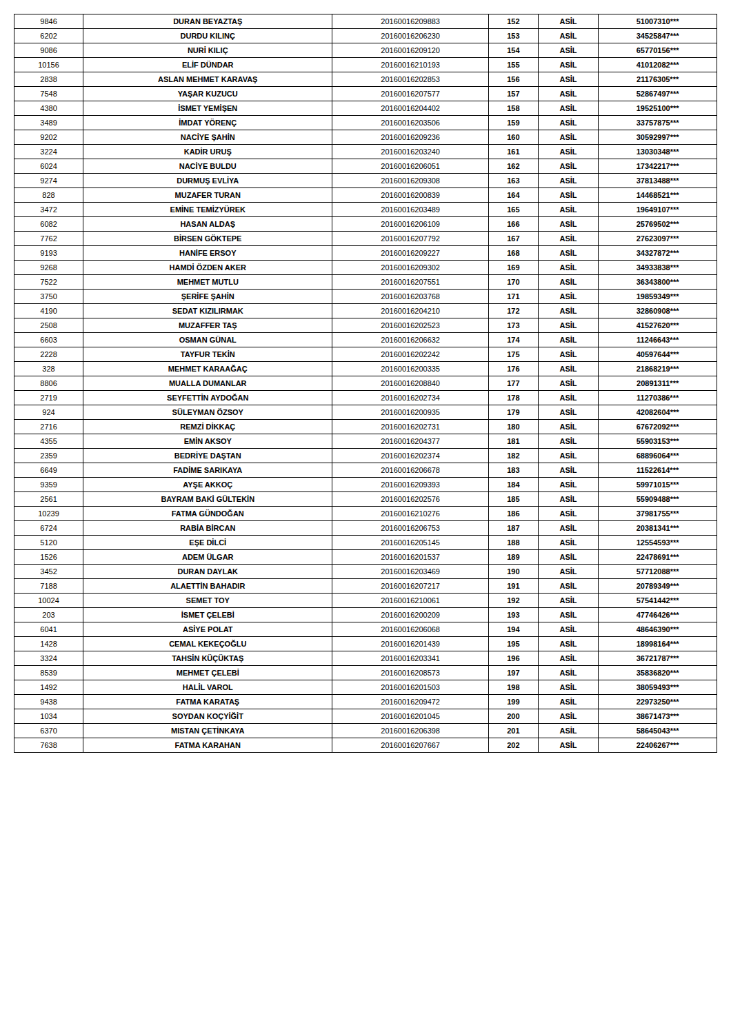| 9846 | DURAN BEYAZTAŞ | 20160016209883 | 152 | ASİL | 51007310*** |
| 6202 | DURDU KILINÇ | 20160016206230 | 153 | ASİL | 34525847*** |
| 9086 | NURİ KILIÇ | 20160016209120 | 154 | ASİL | 65770156*** |
| 10156 | ELİF DÜNDAR | 20160016210193 | 155 | ASİL | 41012082*** |
| 2838 | ASLAN MEHMET KARAVAŞ | 20160016202853 | 156 | ASİL | 21176305*** |
| 7548 | YAŞAR KUZUCU | 20160016207577 | 157 | ASİL | 52867497*** |
| 4380 | İSMET YEMİŞEN | 20160016204402 | 158 | ASİL | 19525100*** |
| 3489 | İMDAT YÖRENÇ | 20160016203506 | 159 | ASİL | 33757875*** |
| 9202 | NACİYE ŞAHİN | 20160016209236 | 160 | ASİL | 30592997*** |
| 3224 | KADİR URUŞ | 20160016203240 | 161 | ASİL | 13030348*** |
| 6024 | NACİYE BULDU | 20160016206051 | 162 | ASİL | 17342217*** |
| 9274 | DURMUŞ EVLİYA | 20160016209308 | 163 | ASİL | 37813488*** |
| 828 | MUZAFER TURAN | 20160016200839 | 164 | ASİL | 14468521*** |
| 3472 | EMİNE TEMİZYÜREK | 20160016203489 | 165 | ASİL | 19649107*** |
| 6082 | HASAN ALDAŞ | 20160016206109 | 166 | ASİL | 25769502*** |
| 7762 | BİRSEN GÖKTEPE | 20160016207792 | 167 | ASİL | 27623097*** |
| 9193 | HANİFE ERSOY | 20160016209227 | 168 | ASİL | 34327872*** |
| 9268 | HAMDİ ÖZDEN AKER | 20160016209302 | 169 | ASİL | 34933838*** |
| 7522 | MEHMET MUTLU | 20160016207551 | 170 | ASİL | 36343800*** |
| 3750 | ŞERİFE ŞAHİN | 20160016203768 | 171 | ASİL | 19859349*** |
| 4190 | SEDAT KIZILIRMAK | 20160016204210 | 172 | ASİL | 32860908*** |
| 2508 | MUZAFFER TAŞ | 20160016202523 | 173 | ASİL | 41527620*** |
| 6603 | OSMAN GÜNAL | 20160016206632 | 174 | ASİL | 11246643*** |
| 2228 | TAYFUR TEKİN | 20160016202242 | 175 | ASİL | 40597644*** |
| 328 | MEHMET KARAAĞAÇ | 20160016200335 | 176 | ASİL | 21868219*** |
| 8806 | MUALLA DUMANLAR | 20160016208840 | 177 | ASİL | 20891311*** |
| 2719 | SEYFETTİN AYDOĞAN | 20160016202734 | 178 | ASİL | 11270386*** |
| 924 | SÜLEYMAN ÖZSOY | 20160016200935 | 179 | ASİL | 42082604*** |
| 2716 | REMZİ DİKKAÇ | 20160016202731 | 180 | ASİL | 67672092*** |
| 4355 | EMİN AKSOY | 20160016204377 | 181 | ASİL | 55903153*** |
| 2359 | BEDRİYE DAŞTAN | 20160016202374 | 182 | ASİL | 68896064*** |
| 6649 | FADİME SARIKAYA | 20160016206678 | 183 | ASİL | 11522614*** |
| 9359 | AYŞE AKKOÇ | 20160016209393 | 184 | ASİL | 59971015*** |
| 2561 | BAYRAM BAKİ GÜLTEKİN | 20160016202576 | 185 | ASİL | 55909488*** |
| 10239 | FATMA GÜNDOĞAN | 20160016210276 | 186 | ASİL | 37981755*** |
| 6724 | RABİA BİRCAN | 20160016206753 | 187 | ASİL | 20381341*** |
| 5120 | EŞE DİLCİ | 20160016205145 | 188 | ASİL | 12554593*** |
| 1526 | ADEM ÜLGAR | 20160016201537 | 189 | ASİL | 22478691*** |
| 3452 | DURAN DAYLAK | 20160016203469 | 190 | ASİL | 57712088*** |
| 7188 | ALAETTİN BAHADIR | 20160016207217 | 191 | ASİL | 20789349*** |
| 10024 | SEMET TOY | 20160016210061 | 192 | ASİL | 57541442*** |
| 203 | İSMET ÇELEBİ | 20160016200209 | 193 | ASİL | 47746426*** |
| 6041 | ASİYE POLAT | 20160016206068 | 194 | ASİL | 48646390*** |
| 1428 | CEMAL KEKEÇOĞLU | 20160016201439 | 195 | ASİL | 18998164*** |
| 3324 | TAHSİN KÜÇÜKTAŞ | 20160016203341 | 196 | ASİL | 36721787*** |
| 8539 | MEHMET ÇELEBİ | 20160016208573 | 197 | ASİL | 35836820*** |
| 1492 | HALİL VAROL | 20160016201503 | 198 | ASİL | 38059493*** |
| 9438 | FATMA KARATAŞ | 20160016209472 | 199 | ASİL | 22973250*** |
| 1034 | SOYDAN KOÇYİĞİT | 20160016201045 | 200 | ASİL | 38671473*** |
| 6370 | MISTAN ÇETİNKAYA | 20160016206398 | 201 | ASİL | 58645043*** |
| 7638 | FATMA KARAHAN | 20160016207667 | 202 | ASİL | 22406267*** |